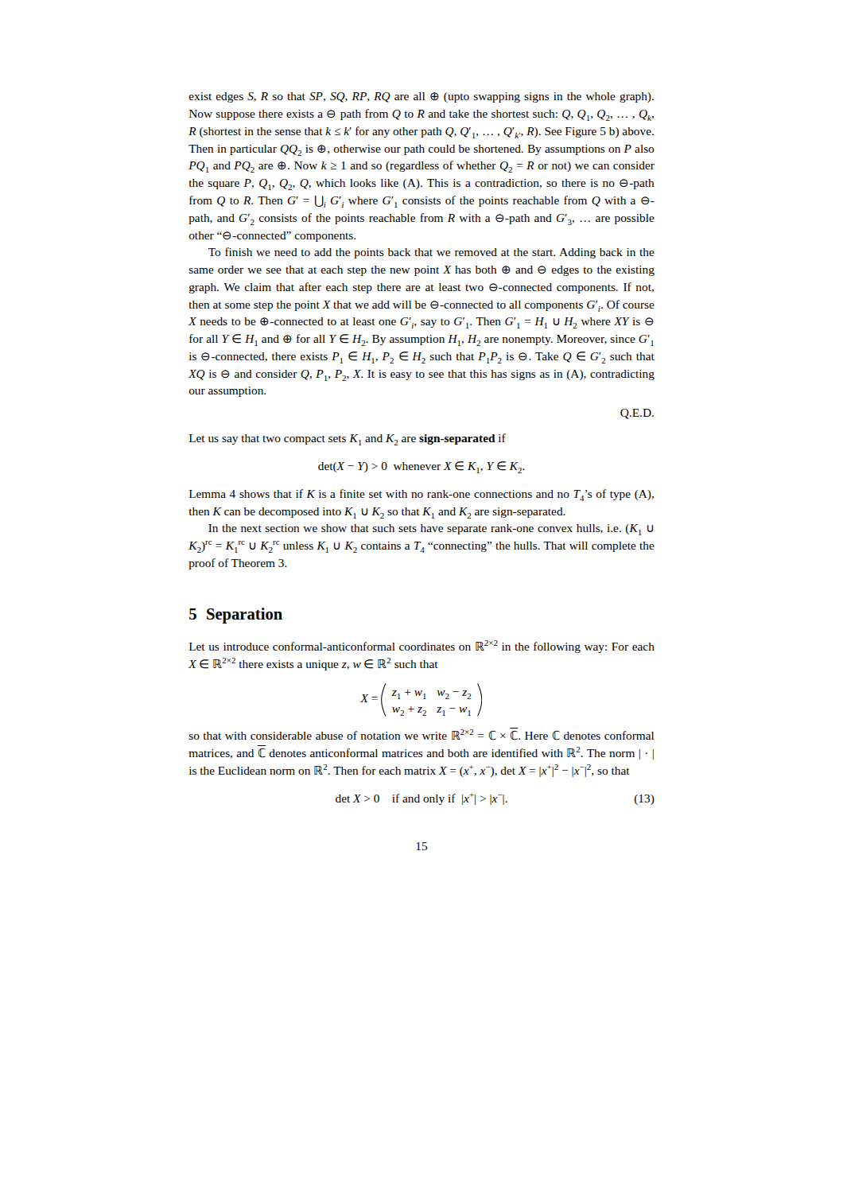exist edges S, R so that SP, SQ, RP, RQ are all ⊕ (upto swapping signs in the whole graph). Now suppose there exists a ⊖ path from Q to R and take the shortest such: Q, Q1, Q2, … , Qk, R (shortest in the sense that k ≤ k′ for any other path Q, Q′1, … , Q′k′, R). See Figure 5 b) above. Then in particular QQ2 is ⊕, otherwise our path could be shortened. By assumptions on P also PQ1 and PQ2 are ⊕. Now k ≥ 1 and so (regardless of whether Q2 = R or not) we can consider the square P, Q1, Q2, Q, which looks like (A). This is a contradiction, so there is no ⊖-path from Q to R. Then G′ = ⋃i G′i where G′1 consists of the points reachable from Q with a ⊖-path, and G′2 consists of the points reachable from R with a ⊖-path and G′3, … are possible other “⊖-connected” components.
To finish we need to add the points back that we removed at the start. Adding back in the same order we see that at each step the new point X has both ⊕ and ⊖ edges to the existing graph. We claim that after each step there are at least two ⊖-connected components. If not, then at some step the point X that we add will be ⊖-connected to all components G′i. Of course X needs to be ⊕-connected to at least one G′i, say to G′1. Then G′1 = H1 ∪ H2 where XY is ⊖ for all Y ∈ H1 and ⊕ for all Y ∈ H2. By assumption H1, H2 are nonempty. Moreover, since G′1 is ⊖-connected, there exists P1 ∈ H1, P2 ∈ H2 such that P1P2 is ⊖. Take Q ∈ G′2 such that XQ is ⊖ and consider Q, P1, P2, X. It is easy to see that this has signs as in (A), contradicting our assumption.
Q.E.D.
Let us say that two compact sets K1 and K2 are sign-separated if
det(X − Y) > 0 whenever X ∈ K1, Y ∈ K2.
Lemma 4 shows that if K is a finite set with no rank-one connections and no T4’s of type (A), then K can be decomposed into K1 ∪ K2 so that K1 and K2 are sign-separated.
In the next section we show that such sets have separate rank-one convex hulls, i.e. (K1 ∪ K2)rc = K1rc ∪ K2rc unless K1 ∪ K2 contains a T4 “connecting” the hulls. That will complete the proof of Theorem 3.
5 Separation
Let us introduce conformal-anticonformal coordinates on ℝ2×2 in the following way: For each X ∈ ℝ2×2 there exists a unique z, w ∈ ℝ2 such that
X =
| z 1 + w 1 | w 2 − z 2 |
| w 2 + z 2 | z 1 − w 1 |
so that with considerable abuse of notation we write ℝ2×2 = ℂ × ℂ. Here ℂ denotes conformal matrices, and ℂ denotes anticonformal matrices and both are identified with ℝ2. The norm | · | is the Euclidean norm on ℝ2. Then for each matrix X = (x+, x−), det X = |x+|2 − |x−|2, so that
det X > 0 if and only if |x+| > |x−|. (13)
15